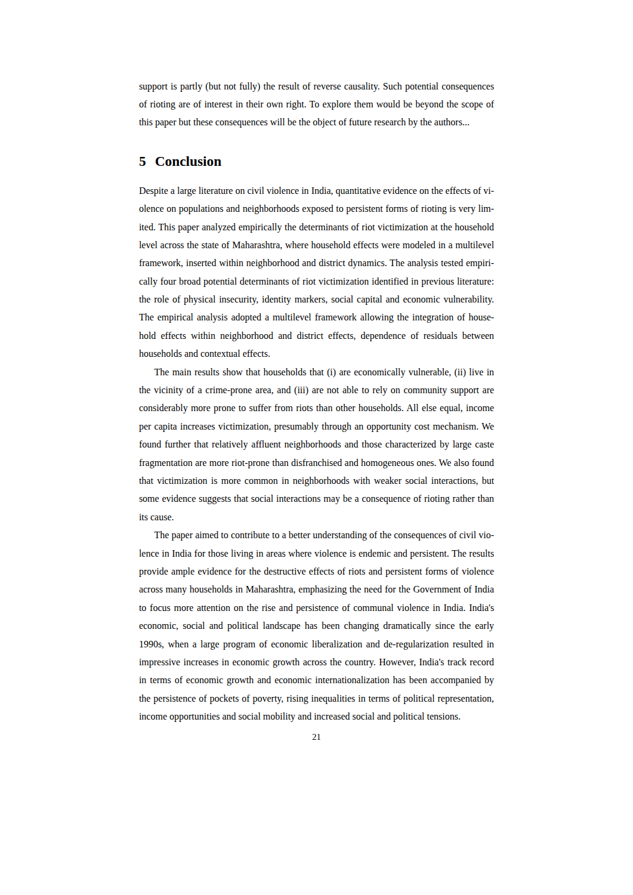support is partly (but not fully) the result of reverse causality. Such potential consequences of rioting are of interest in their own right. To explore them would be beyond the scope of this paper but these consequences will be the object of future research by the authors...
5 Conclusion
Despite a large literature on civil violence in India, quantitative evidence on the effects of violence on populations and neighborhoods exposed to persistent forms of rioting is very limited. This paper analyzed empirically the determinants of riot victimization at the household level across the state of Maharashtra, where household effects were modeled in a multilevel framework, inserted within neighborhood and district dynamics. The analysis tested empirically four broad potential determinants of riot victimization identified in previous literature: the role of physical insecurity, identity markers, social capital and economic vulnerability. The empirical analysis adopted a multilevel framework allowing the integration of household effects within neighborhood and district effects, dependence of residuals between households and contextual effects.
The main results show that households that (i) are economically vulnerable, (ii) live in the vicinity of a crime-prone area, and (iii) are not able to rely on community support are considerably more prone to suffer from riots than other households. All else equal, income per capita increases victimization, presumably through an opportunity cost mechanism. We found further that relatively affluent neighborhoods and those characterized by large caste fragmentation are more riot-prone than disfranchised and homogeneous ones. We also found that victimization is more common in neighborhoods with weaker social interactions, but some evidence suggests that social interactions may be a consequence of rioting rather than its cause.
The paper aimed to contribute to a better understanding of the consequences of civil violence in India for those living in areas where violence is endemic and persistent. The results provide ample evidence for the destructive effects of riots and persistent forms of violence across many households in Maharashtra, emphasizing the need for the Government of India to focus more attention on the rise and persistence of communal violence in India. India's economic, social and political landscape has been changing dramatically since the early 1990s, when a large program of economic liberalization and de-regularization resulted in impressive increases in economic growth across the country. However, India's track record in terms of economic growth and economic internationalization has been accompanied by the persistence of pockets of poverty, rising inequalities in terms of political representation, income opportunities and social mobility and increased social and political tensions.
21